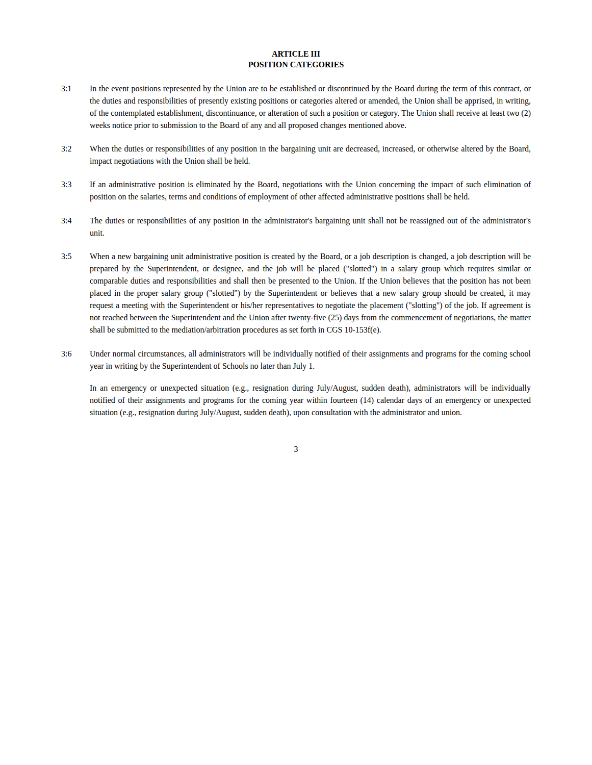ARTICLE III
POSITION CATEGORIES
3:1
In the event positions represented by the Union are to be established or discontinued by the Board during the term of this contract, or the duties and responsibilities of presently existing positions or categories altered or amended, the Union shall be apprised, in writing, of the contemplated establishment, discontinuance, or alteration of such a position or category. The Union shall receive at least two (2) weeks notice prior to submission to the Board of any and all proposed changes mentioned above.
3:2
When the duties or responsibilities of any position in the bargaining unit are decreased, increased, or otherwise altered by the Board, impact negotiations with the Union shall be held.
3:3
If an administrative position is eliminated by the Board, negotiations with the Union concerning the impact of such elimination of position on the salaries, terms and conditions of employment of other affected administrative positions shall be held.
3:4
The duties or responsibilities of any position in the administrator's bargaining unit shall not be reassigned out of the administrator's unit.
3:5
When a new bargaining unit administrative position is created by the Board, or a job description is changed, a job description will be prepared by the Superintendent, or designee, and the job will be placed ("slotted") in a salary group which requires similar or comparable duties and responsibilities and shall then be presented to the Union. If the Union believes that the position has not been placed in the proper salary group ("slotted") by the Superintendent or believes that a new salary group should be created, it may request a meeting with the Superintendent or his/her representatives to negotiate the placement ("slotting") of the job. If agreement is not reached between the Superintendent and the Union after twenty-five (25) days from the commencement of negotiations, the matter shall be submitted to the mediation/arbitration procedures as set forth in CGS 10-153f(e).
3:6
Under normal circumstances, all administrators will be individually notified of their assignments and programs for the coming school year in writing by the Superintendent of Schools no later than July 1.
In an emergency or unexpected situation (e.g., resignation during July/August, sudden death), administrators will be individually notified of their assignments and programs for the coming year within fourteen (14) calendar days of an emergency or unexpected situation (e.g., resignation during July/August, sudden death), upon consultation with the administrator and union.
3